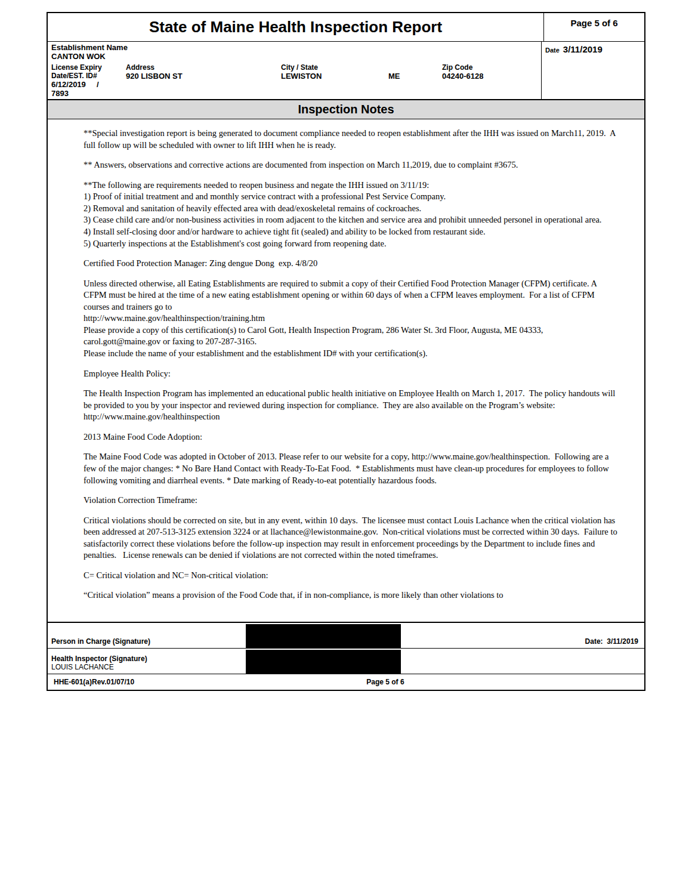State of Maine Health Inspection Report
Page 5 of 6
Establishment Name CANTON WOK
License Expiry Date/EST. ID# 6/12/2019 / 7893
Address 920 LISBON ST
City / State LEWISTON
ME
Zip Code 04240-6128
Date 3/11/2019
Inspection Notes
**Special investigation report is being generated to document compliance needed to reopen establishment after the IHH was issued on March11, 2019. A full follow up will be scheduled with owner to lift IHH when he is ready.
** Answers, observations and corrective actions are documented from inspection on March 11,2019, due to complaint #3675.
**The following are requirements needed to reopen business and negate the IHH issued on 3/11/19:
1) Proof of initial treatment and and monthly service contract with a professional Pest Service Company.
2) Removal and sanitation of heavily effected area with dead/exoskeletal remains of cockroaches.
3) Cease child care and/or non-business activities in room adjacent to the kitchen and service area and prohibit unneeded personel in operational area.
4) Install self-closing door and/or hardware to achieve tight fit (sealed) and ability to be locked from restaurant side.
5) Quarterly inspections at the Establishment's cost going forward from reopening date.
Certified Food Protection Manager: Zing dengue Dong exp. 4/8/20
Unless directed otherwise, all Eating Establishments are required to submit a copy of their Certified Food Protection Manager (CFPM) certificate. A CFPM must be hired at the time of a new eating establishment opening or within 60 days of when a CFPM leaves employment. For a list of CFPM courses and trainers go to
http://www.maine.gov/healthinspection/training.htm
Please provide a copy of this certification(s) to Carol Gott, Health Inspection Program, 286 Water St. 3rd Floor, Augusta, ME 04333, carol.gott@maine.gov or faxing to 207-287-3165.
Please include the name of your establishment and the establishment ID# with your certification(s).
Employee Health Policy:
The Health Inspection Program has implemented an educational public health initiative on Employee Health on March 1, 2017. The policy handouts will be provided to you by your inspector and reviewed during inspection for compliance. They are also available on the Program’s website: http://www.maine.gov/healthinspection
2013 Maine Food Code Adoption:
The Maine Food Code was adopted in October of 2013. Please refer to our website for a copy, http://www.maine.gov/healthinspection. Following are a few of the major changes: * No Bare Hand Contact with Ready-To-Eat Food. * Establishments must have clean-up procedures for employees to follow following vomiting and diarrheal events. * Date marking of Ready-to-eat potentially hazardous foods.
Violation Correction Timeframe:
Critical violations should be corrected on site, but in any event, within 10 days. The licensee must contact Louis Lachance when the critical violation has been addressed at 207-513-3125 extension 3224 or at llachance@lewistonmaine.gov. Non-critical violations must be corrected within 30 days. Failure to satisfactorily correct these violations before the follow-up inspection may result in enforcement proceedings by the Department to include fines and penalties. License renewals can be denied if violations are not corrected within the noted timeframes.
C= Critical violation and NC= Non-critical violation:
“Critical violation” means a provision of the Food Code that, if in non-compliance, is more likely than other violations to
Person in Charge (Signature)
Date: 3/11/2019
Health Inspector (Signature)
LOUIS LACHANCE
HHE-601(a)Rev.01/07/10
Page 5 of 6